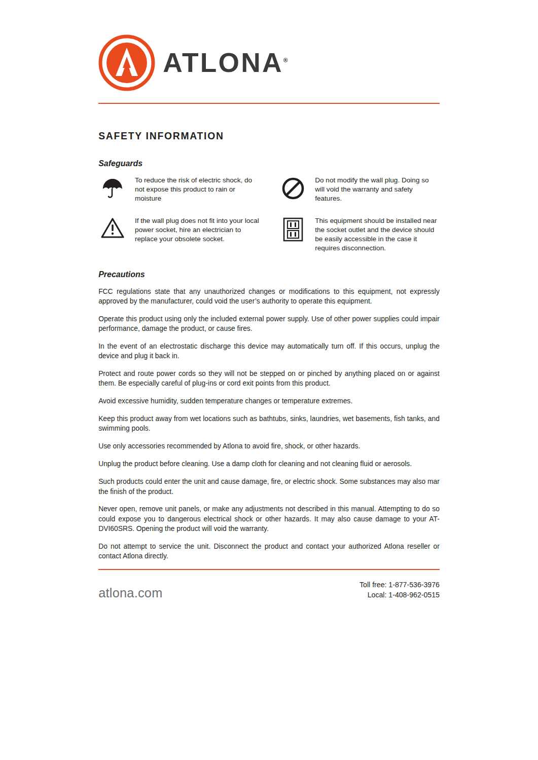ATLONA®
SAFETY INFORMATION
Safeguards
To reduce the risk of electric shock, do not expose this product to rain or moisture
Do not modify the wall plug. Doing so will void the warranty and safety features.
If the wall plug does not fit into your local power socket, hire an electrician to replace your obsolete socket.
This equipment should be installed near the socket outlet and the device should be easily accessible in the case it requires disconnection.
Precautions
FCC regulations state that any unauthorized changes or modifications to this equipment, not expressly approved by the manufacturer, could void the user’s authority to operate this equipment.
Operate this product using only the included external power supply. Use of other power supplies could impair performance, damage the product, or cause fires.
In the event of an electrostatic discharge this device may automatically turn off. If this occurs, unplug the device and plug it back in.
Protect and route power cords so they will not be stepped on or pinched by anything placed on or against them. Be especially careful of plug-ins or cord exit points from this product.
Avoid excessive humidity, sudden temperature changes or temperature extremes.
Keep this product away from wet locations such as bathtubs, sinks, laundries, wet basements, fish tanks, and swimming pools.
Use only accessories recommended by Atlona to avoid fire, shock, or other hazards.
Unplug the product before cleaning. Use a damp cloth for cleaning and not cleaning fluid or aerosols.
Such products could enter the unit and cause damage, fire, or electric shock. Some substances may also mar the finish of the product.
Never open, remove unit panels, or make any adjustments not described in this manual. Attempting to do so could expose you to dangerous electrical shock or other hazards. It may also cause damage to your AT-DVI60SRS. Opening the product will void the warranty.
Do not attempt to service the unit. Disconnect the product and contact your authorized Atlona reseller or contact Atlona directly.
atlona.com
Toll free: 1-877-536-3976
Local: 1-408-962-0515